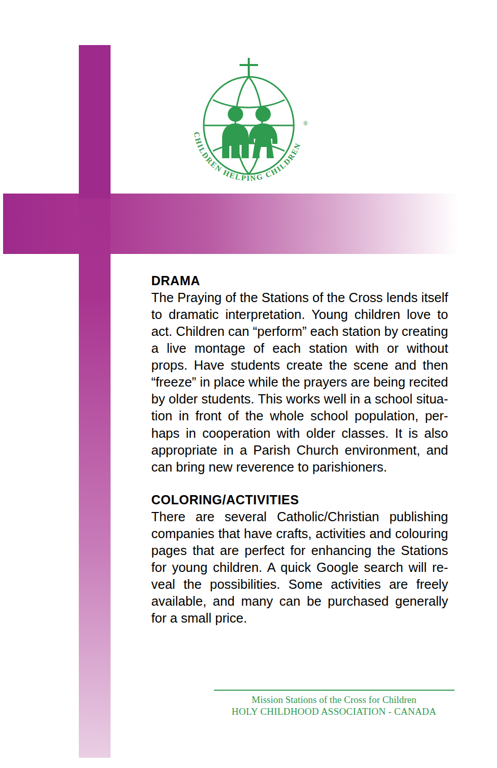CHILDREN HELPING CHILDREN ®
DRAMA
The Praying of the Stations of the Cross lends itself to dramatic interpretation. Young children love to act. Children can “perform” each station by creating a live montage of each station with or without props. Have students create the scene and then “freeze” in place while the prayers are being recited by older students. This works well in a school situation in front of the whole school population, perhaps in cooperation with older classes. It is also appropriate in a Parish Church environment, and can bring new reverence to parishioners.
COLORING/ACTIVITIES
There are several Catholic/Christian publishing companies that have crafts, activities and colouring pages that are perfect for enhancing the Stations for young children. A quick Google search will reveal the possibilities. Some activities are freely available, and many can be purchased generally for a small price.
Mission Stations of the Cross for Children
HOLY CHILDHOOD ASSOCIATION - CANADA